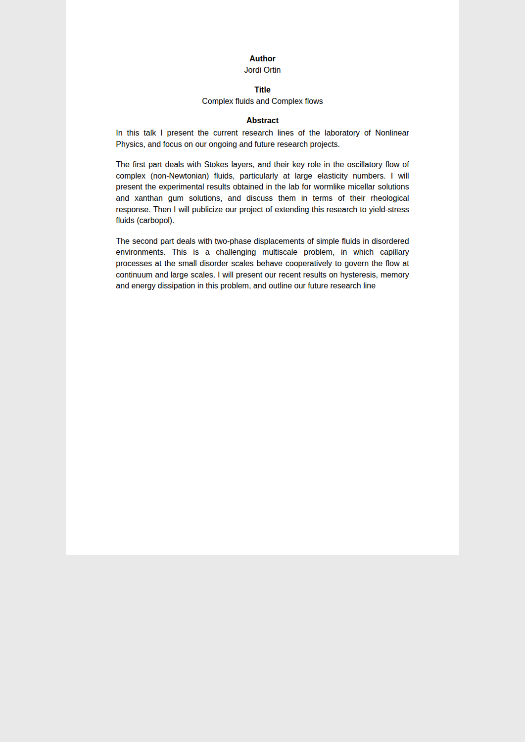Author
Jordi Ortin
Title
Complex fluids and Complex flows
Abstract
In this talk I present the current research lines of the laboratory of Nonlinear Physics, and focus on our ongoing and future research projects.
The first part deals with Stokes layers, and their key role in the oscillatory flow of complex (non-Newtonian) fluids, particularly at large elasticity numbers. I will present the experimental results obtained in the lab for wormlike micellar solutions and xanthan gum solutions, and discuss them in terms of their rheological response. Then I will publicize our project of extending this research to yield-stress fluids (carbopol).
The second part deals with two-phase displacements of simple fluids in disordered environments. This is a challenging multiscale problem, in which capillary processes at the small disorder scales behave cooperatively to govern the flow at continuum and large scales. I will present our recent results on hysteresis, memory and energy dissipation in this problem, and outline our future research line